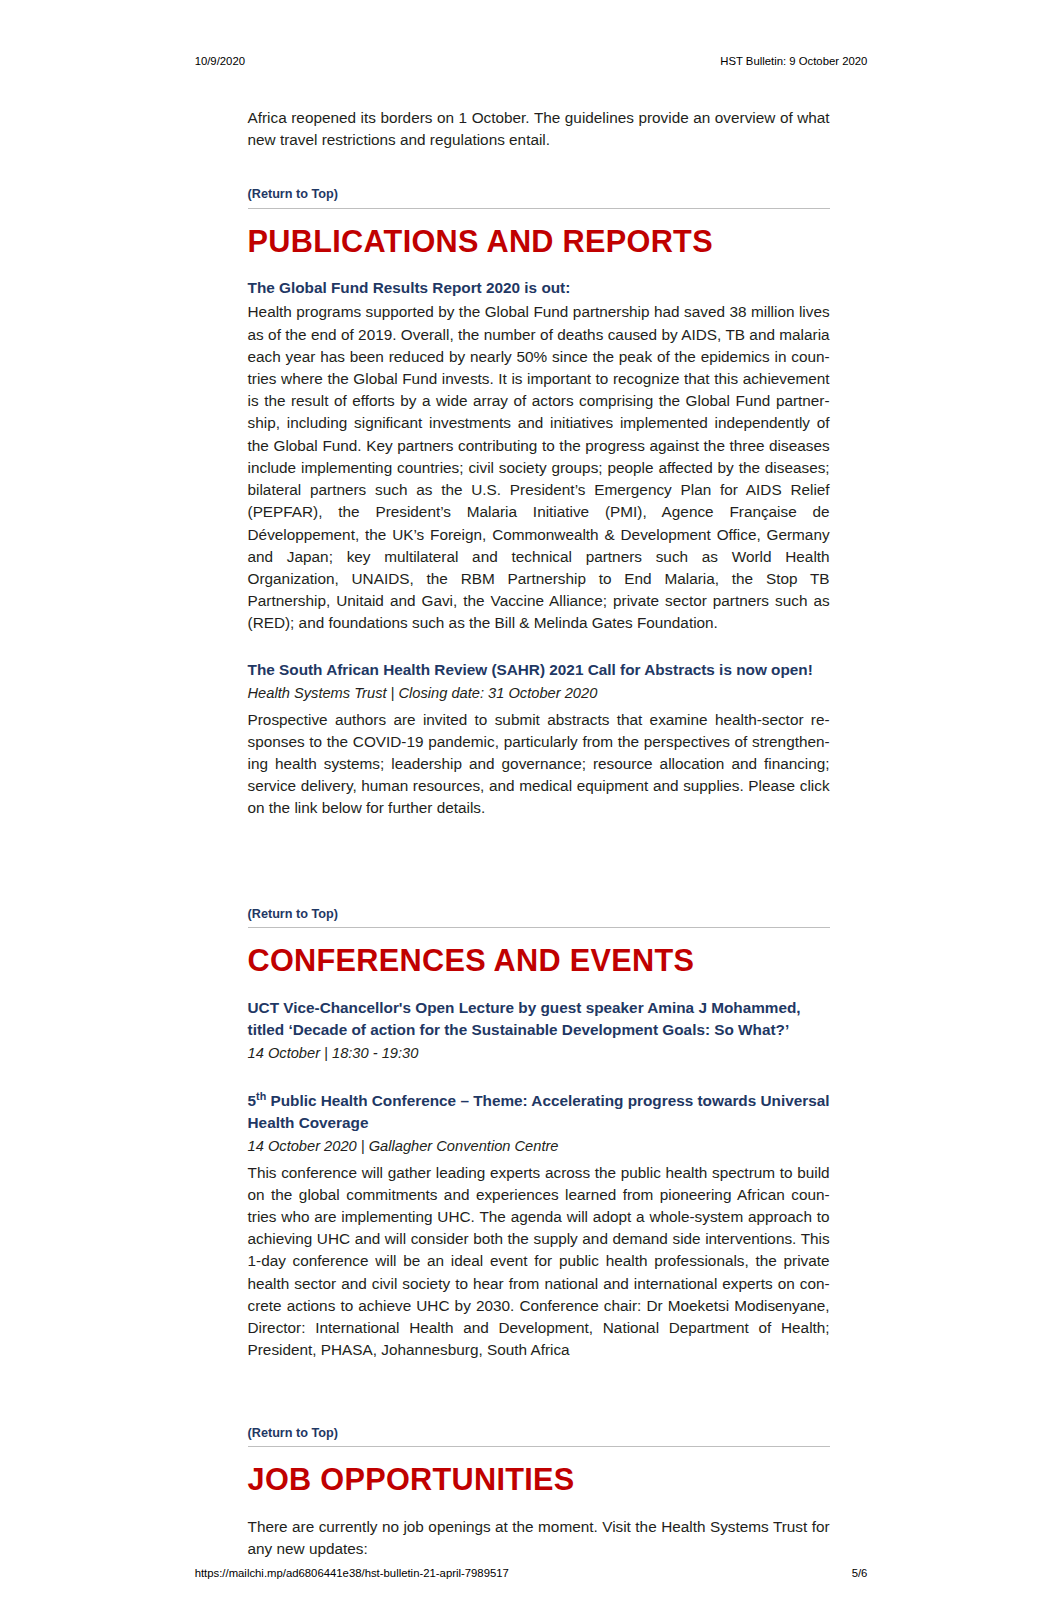10/9/2020 HST Bulletin: 9 October 2020
Africa reopened its borders on 1 October. The guidelines provide an overview of what new travel restrictions and regulations entail.
(Return to Top)
PUBLICATIONS AND REPORTS
The Global Fund Results Report 2020 is out:
Health programs supported by the Global Fund partnership had saved 38 million lives as of the end of 2019. Overall, the number of deaths caused by AIDS, TB and malaria each year has been reduced by nearly 50% since the peak of the epidemics in countries where the Global Fund invests. It is important to recognize that this achievement is the result of efforts by a wide array of actors comprising the Global Fund partnership, including significant investments and initiatives implemented independently of the Global Fund. Key partners contributing to the progress against the three diseases include implementing countries; civil society groups; people affected by the diseases; bilateral partners such as the U.S. President’s Emergency Plan for AIDS Relief (PEPFAR), the President’s Malaria Initiative (PMI), Agence Française de Développement, the UK’s Foreign, Commonwealth & Development Office, Germany and Japan; key multilateral and technical partners such as World Health Organization, UNAIDS, the RBM Partnership to End Malaria, the Stop TB Partnership, Unitaid and Gavi, the Vaccine Alliance; private sector partners such as (RED); and foundations such as the Bill & Melinda Gates Foundation.
The South African Health Review (SAHR) 2021 Call for Abstracts is now open!
Health Systems Trust | Closing date: 31 October 2020
Prospective authors are invited to submit abstracts that examine health-sector responses to the COVID-19 pandemic, particularly from the perspectives of strengthening health systems; leadership and governance; resource allocation and financing; service delivery, human resources, and medical equipment and supplies. Please click on the link below for further details.
(Return to Top)
CONFERENCES AND EVENTS
UCT Vice-Chancellor's Open Lecture by guest speaker Amina J Mohammed, titled ‘Decade of action for the Sustainable Development Goals: So What?’
14 October | 18:30 - 19:30
5th Public Health Conference – Theme: Accelerating progress towards Universal Health Coverage
14 October 2020 | Gallagher Convention Centre
This conference will gather leading experts across the public health spectrum to build on the global commitments and experiences learned from pioneering African countries who are implementing UHC. The agenda will adopt a whole-system approach to achieving UHC and will consider both the supply and demand side interventions. This 1-day conference will be an ideal event for public health professionals, the private health sector and civil society to hear from national and international experts on concrete actions to achieve UHC by 2030. Conference chair: Dr Moeketsi Modisenyane, Director: International Health and Development, National Department of Health; President, PHASA, Johannesburg, South Africa
(Return to Top)
JOB OPPORTUNITIES
There are currently no job openings at the moment. Visit the Health Systems Trust for any new updates:
https://mailchi.mp/ad6806441e38/hst-bulletin-21-april-7989517 5/6